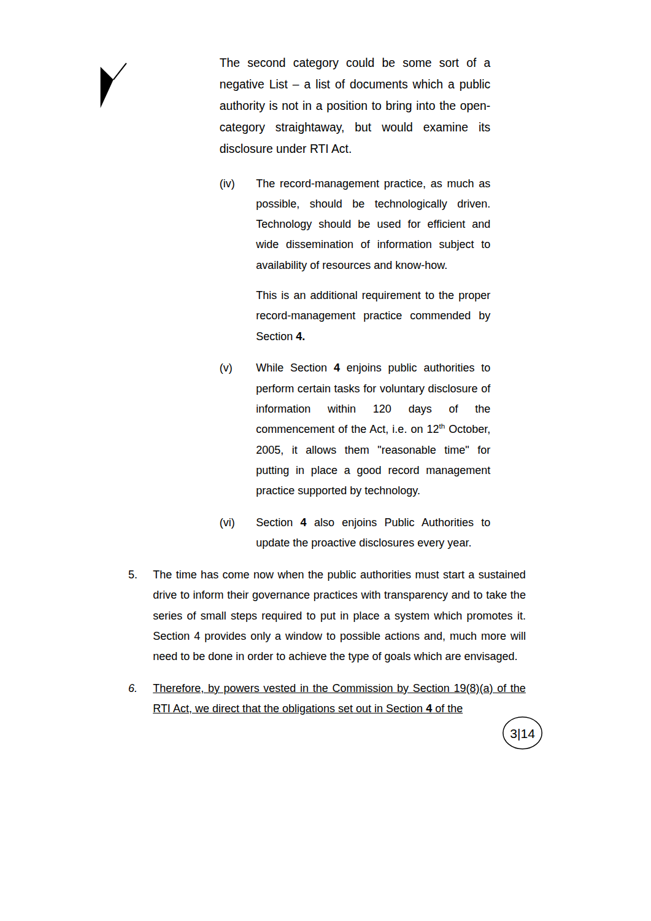The second category could be some sort of a negative List – a list of documents which a public authority is not in a position to bring into the open-category straightaway, but would examine its disclosure under RTI Act.
(iv)
The record-management practice, as much as possible, should be technologically driven. Technology should be used for efficient and wide dissemination of information subject to availability of resources and know-how.
This is an additional requirement to the proper record-management practice commended by Section 4.
(v)
While Section 4 enjoins public authorities to perform certain tasks for voluntary disclosure of information within 120 days of the commencement of the Act, i.e. on 12th October, 2005, it allows them "reasonable time" for putting in place a good record management practice supported by technology.
(vi)
Section 4 also enjoins Public Authorities to update the proactive disclosures every year.
5.
The time has come now when the public authorities must start a sustained drive to inform their governance practices with transparency and to take the series of small steps required to put in place a system which promotes it. Section 4 provides only a window to possible actions and, much more will need to be done in order to achieve the type of goals which are envisaged.
6.
Therefore, by powers vested in the Commission by Section 19(8)(a) of the RTI Act, we direct that the obligations set out in Section 4 of the
3|14